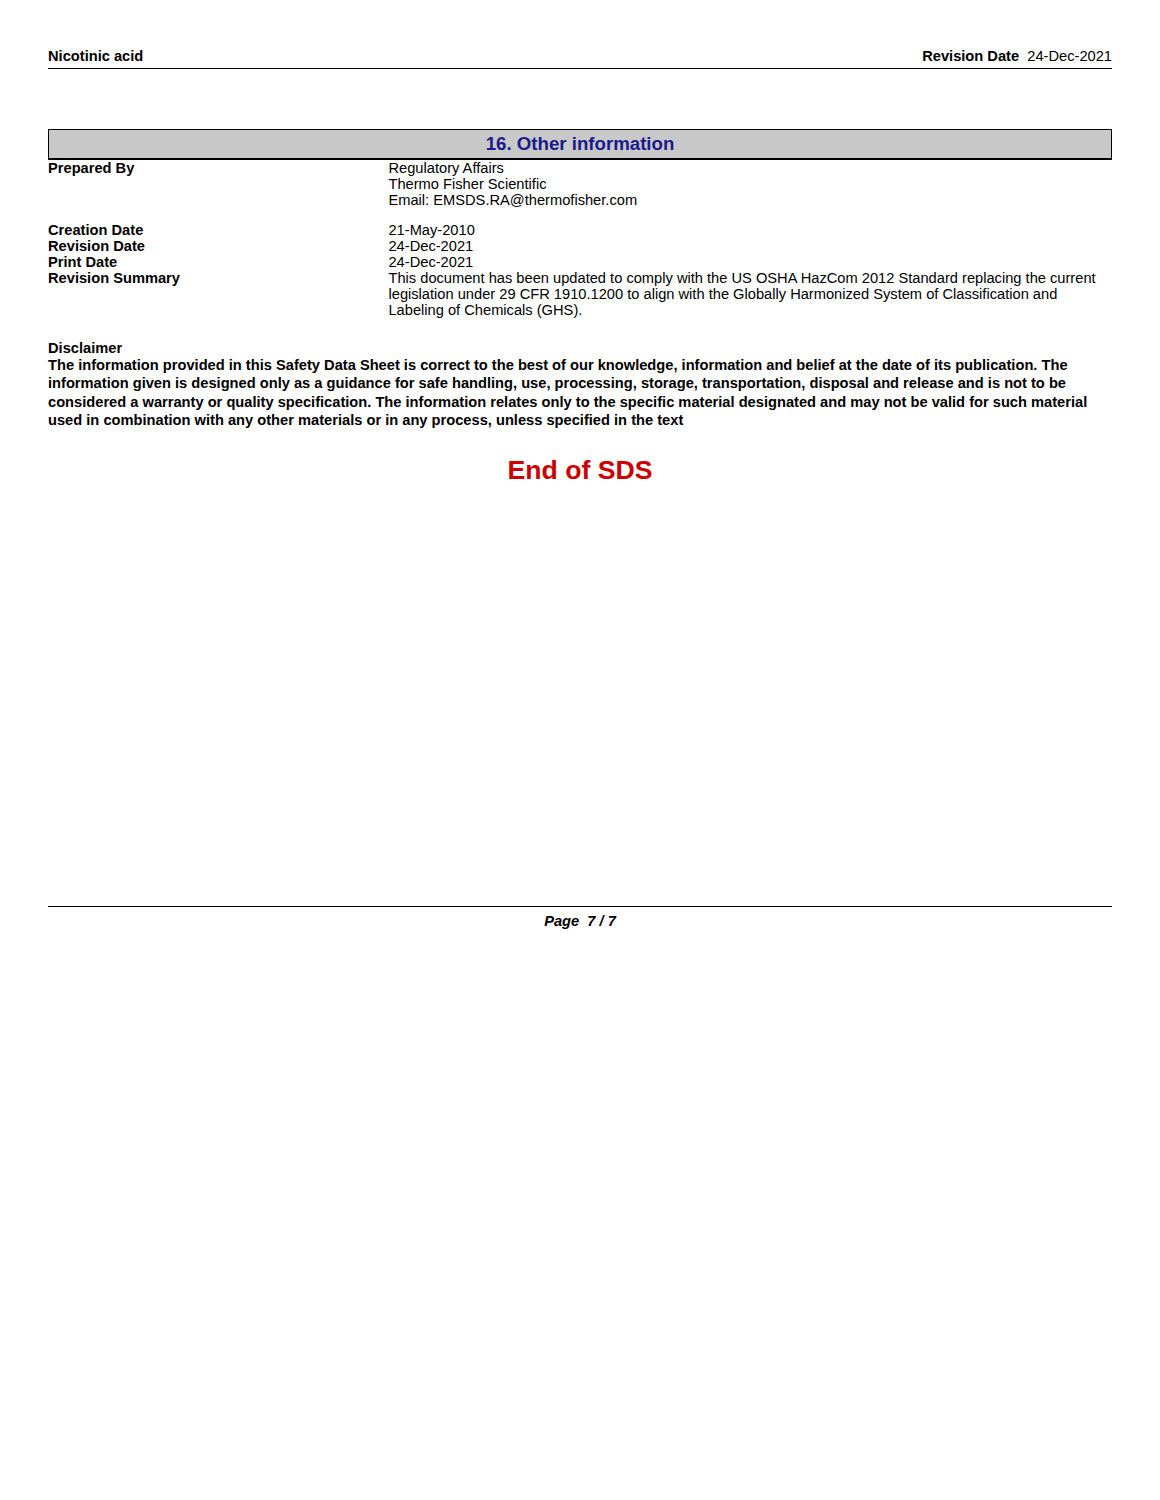Nicotinic acid Revision Date 24-Dec-2021
16. Other information
| Prepared By | Regulatory Affairs Thermo Fisher Scientific Email: EMSDS.RA@thermofisher.com |
| Creation Date | 21-May-2010 |
| Revision Date | 24-Dec-2021 |
| Print Date | 24-Dec-2021 |
| Revision Summary | This document has been updated to comply with the US OSHA HazCom 2012 Standard replacing the current legislation under 29 CFR 1910.1200 to align with the Globally Harmonized System of Classification and Labeling of Chemicals (GHS). |
Disclaimer
The information provided in this Safety Data Sheet is correct to the best of our knowledge, information and belief at the date of its publication. The information given is designed only as a guidance for safe handling, use, processing, storage, transportation, disposal and release and is not to be considered a warranty or quality specification. The information relates only to the specific material designated and may not be valid for such material used in combination with any other materials or in any process, unless specified in the text
End of SDS
Page 7 / 7